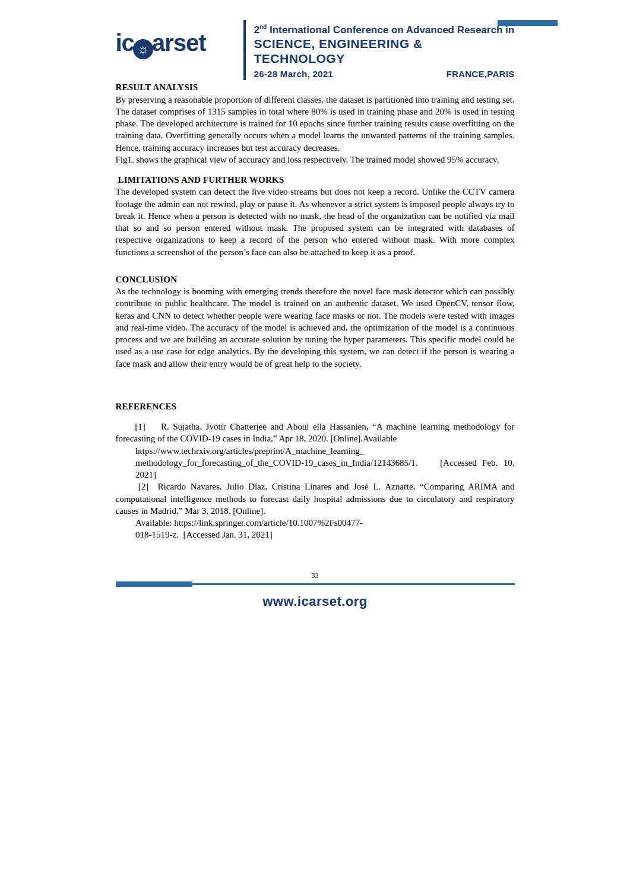ic☼arset
2nd International Conference on Advanced Research in
SCIENCE, ENGINEERING & TECHNOLOGY
26-28 March, 2021 FRANCE,PARIS
RESULT ANALYSIS
By preserving a reasonable proportion of different classes, the dataset is partitioned into training and testing set. The dataset comprises of 1315 samples in total where 80% is used in training phase and 20% is used in testing phase. The developed architecture is trained for 10 epochs since further training results cause overfitting on the training data. Overfitting generally occurs when a model learns the unwanted patterns of the training samples. Hence, training accuracy increases but test accuracy decreases.
Fig1. shows the graphical view of accuracy and loss respectively. The trained model showed 95% accuracy.
LIMITATIONS AND FURTHER WORKS
The developed system can detect the live video streams but does not keep a record. Unlike the CCTV camera footage the admin can not rewind, play or pause it. As whenever a strict system is imposed people always try to break it. Hence when a person is detected with no mask, the head of the organization can be notified via mail that so and so person entered without mask. The proposed system can be integrated with databases of respective organizations to keep a record of the person who entered without mask. With more complex functions a screenshot of the person’s face can also be attached to keep it as a proof.
CONCLUSION
As the technology is booming with emerging trends therefore the novel face mask detector which can possibly contribute to public healthcare. The model is trained on an authentic dataset. We used OpenCV, tensor flow, keras and CNN to detect whether people were wearing face masks or not. The models were tested with images and real-time video. The accuracy of the model is achieved and, the optimization of the model is a continuous process and we are building an accurate solution by tuning the hyper parameters. This specific model could be used as a use case for edge analytics. By the developing this system, we can detect if the person is wearing a face mask and allow their entry would be of great help to the society.
REFERENCES
[1] R. Sujatha, Jyotir Chatterjee and Aboul ella Hassanien, “A machine learning methodology for forecasting of the COVID-19 cases in India,” Apr 18, 2020. [Online].Available
https://www.techrxiv.org/articles/preprint/A_machine_learning_
methodology_for_forecasting_of_the_COVID-19_cases_in_India/12143685/1. [Accessed Feb. 10, 2021]
[2] Ricardo Navares, Julio Díaz, Cristina Linares and José L. Aznarte, “Comparing ARIMA and computational intelligence methods to forecast daily hospital admissions due to circulatory and respiratory causes in Madrid,” Mar 3, 2018. [Online].
Available: https://link.springer.com/article/10.1007%2Fs00477-
018-1519-z. [Accessed Jan. 31, 2021]
33
www.icarset.org